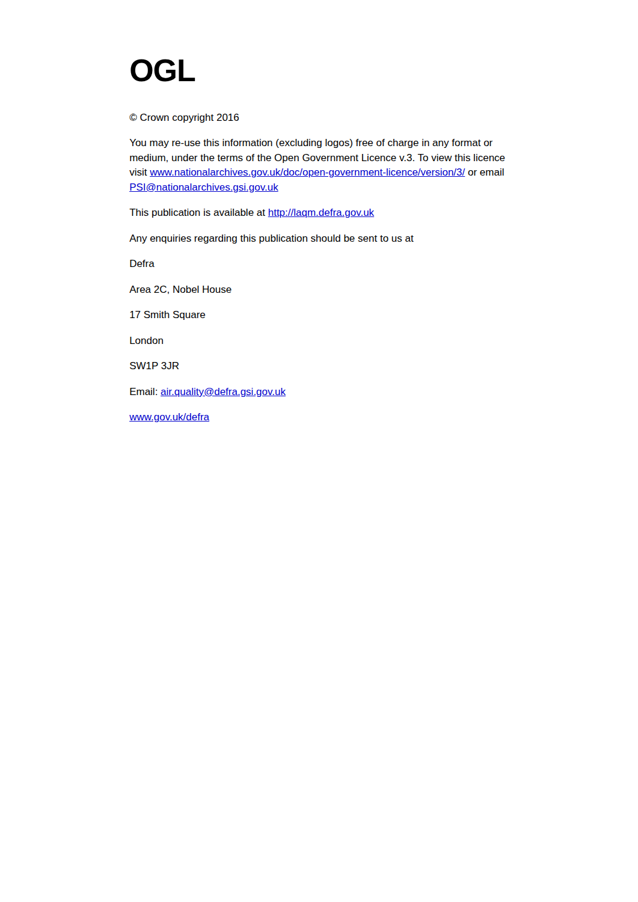OGL
© Crown copyright 2016
You may re-use this information (excluding logos) free of charge in any format or medium, under the terms of the Open Government Licence v.3. To view this licence visit www.nationalarchives.gov.uk/doc/open-government-licence/version/3/ or email PSI@nationalarchives.gsi.gov.uk
This publication is available at http://laqm.defra.gov.uk
Any enquiries regarding this publication should be sent to us at
Defra
Area 2C, Nobel House
17 Smith Square
London
SW1P 3JR
Email: air.quality@defra.gsi.gov.uk
www.gov.uk/defra